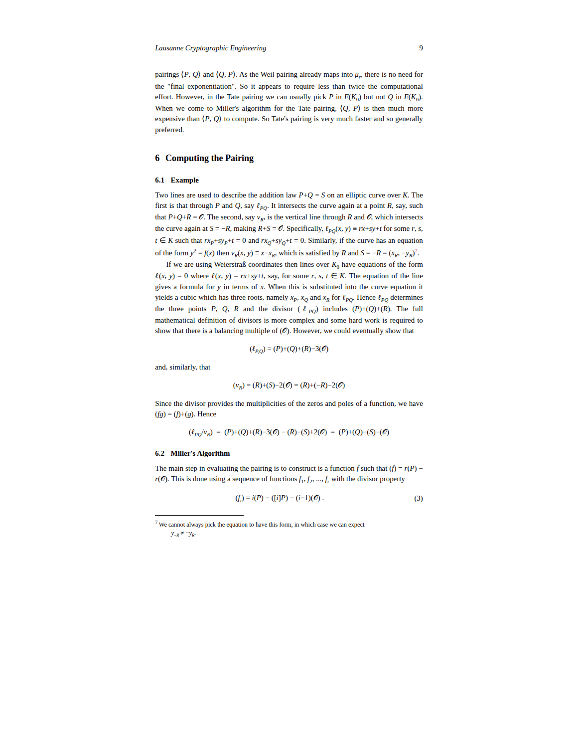Lausanne Cryptographic Engineering 9
pairings ⟨P, Q⟩ and ⟨Q, P⟩. As the Weil pairing already maps into μr, there is no need for the "final exponentiation". So it appears to require less than twice the computational effort. However, in the Tate pairing we can usually pick P in E(K0) but not Q in E(K0). When we come to Miller's algorithm for the Tate pairing, ⟨Q, P⟩ is then much more expensive than ⟨P, Q⟩ to compute. So Tate's pairing is very much faster and so generally preferred.
6 Computing the Pairing
6.1 Example
Two lines are used to describe the addition law P+Q = S on an elliptic curve over K. The first is that through P and Q, say ℓPQ. It intersects the curve again at a point R, say, such that P+Q+R = 𝒪. The second, say vR, is the vertical line through R and 𝒪, which intersects the curve again at S = −R, making R+S = 𝒪. Specifically, ℓPQ(x, y) ≡ rx+sy+t for some r, s, t ∈ K such that rxP+syP+t = 0 and rxQ+syQ+t = 0. Similarly, if the curve has an equation of the form y2 = f(x) then vR(x, y) ≡ x−xR, which is satisfied by R and S = −R = (xR, −yR)7.
If we are using Weierstraß coordinates then lines over K0 have equations of the form ℓ(x, y) = 0 where ℓ(x, y) = rx+sy+t, say, for some r, s, t ∈ K. The equation of the line gives a formula for y in terms of x. When this is substituted into the curve equation it yields a cubic which has three roots, namely xP, xQ and xR for ℓPQ. Hence ℓPQ determines the three points P, Q, R and the divisor (ℓPQ) includes (P)+(Q)+(R). The full mathematical definition of divisors is more complex and some hard work is required to show that there is a balancing multiple of (𝒪). However, we could eventually show that
(ℓP,Q) = (P)+(Q)+(R)−3(𝒪)
and, similarly, that
(vR) = (R)+(S)−2(𝒪) = (R)+(−R)−2(𝒪)
Since the divisor provides the multiplicities of the zeros and poles of a function, we have (fg) = (f)+(g). Hence
(ℓPQ/vR) = (P)+(Q)+(R)−3(𝒪) − (R)−(S)+2(𝒪) = (P)+(Q)−(S)−(𝒪)
6.2 Miller's Algorithm
The main step in evaluating the pairing is to construct is a function f such that (f) = r(P) − r(𝒪). This is done using a sequence of functions f1, f2, ..., fr with the divisor property
(fi) = i(P) − ([i]P) − (i−1)(𝒪) .
(3)
7 We cannot always pick the equation to have this form, in which case we can expect
y−R ≠ −yR.